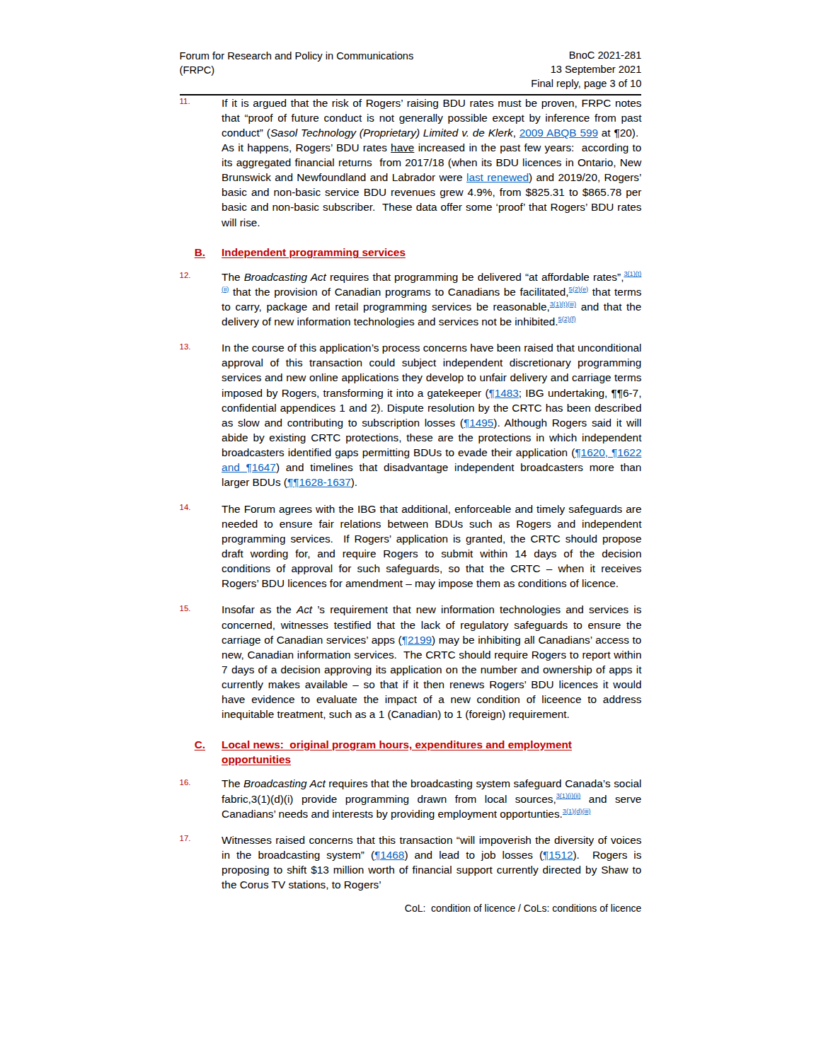Forum for Research and Policy in Communications (FRPC)
BnoC 2021-281
13 September 2021
Final reply, page 3 of 10
If it is argued that the risk of Rogers’ raising BDU rates must be proven, FRPC notes that “proof of future conduct is not generally possible except by inference from past conduct” (Sasol Technology (Proprietary) Limited v. de Klerk, 2009 ABQB 599 at ¶20). As it happens, Rogers’ BDU rates have increased in the past few years: according to its aggregated financial returns from 2017/18 (when its BDU licences in Ontario, New Brunswick and Newfoundland and Labrador were last renewed) and 2019/20, Rogers’ basic and non-basic service BDU revenues grew 4.9%, from $825.31 to $865.78 per basic and non-basic subscriber. These data offer some ‘proof’ that Rogers’ BDU rates will rise.
B. Independent programming services
The Broadcasting Act requires that programming be delivered “at affordable rates”,3(1)(t)(ii) that the provision of Canadian programs to Canadians be facilitated,5(2)(e) that terms to carry, package and retail programming services be reasonable,3(1)(t)(iii) and that the delivery of new information technologies and services not be inhibited.5(2)(f)
In the course of this application’s process concerns have been raised that unconditional approval of this transaction could subject independent discretionary programming services and new online applications they develop to unfair delivery and carriage terms imposed by Rogers, transforming it into a gatekeeper (¶1483; IBG undertaking, ¶¶6-7, confidential appendices 1 and 2). Dispute resolution by the CRTC has been described as slow and contributing to subscription losses (¶1495). Although Rogers said it will abide by existing CRTC protections, these are the protections in which independent broadcasters identified gaps permitting BDUs to evade their application (¶1620, ¶1622 and ¶1647) and timelines that disadvantage independent broadcasters more than larger BDUs (¶¶1628-1637).
The Forum agrees with the IBG that additional, enforceable and timely safeguards are needed to ensure fair relations between BDUs such as Rogers and independent programming services. If Rogers’ application is granted, the CRTC should propose draft wording for, and require Rogers to submit within 14 days of the decision conditions of approval for such safeguards, so that the CRTC – when it receives Rogers’ BDU licences for amendment – may impose them as conditions of licence.
Insofar as the Act ’s requirement that new information technologies and services is concerned, witnesses testified that the lack of regulatory safeguards to ensure the carriage of Canadian services’ apps (¶2199) may be inhibiting all Canadians’ access to new, Canadian information services. The CRTC should require Rogers to report within 7 days of a decision approving its application on the number and ownership of apps it currently makes available – so that if it then renews Rogers’ BDU licences it would have evidence to evaluate the impact of a new condition of liceence to address inequitable treatment, such as a 1 (Canadian) to 1 (foreign) requirement.
C. Local news: original program hours, expenditures and employment opportunities
The Broadcasting Act requires that the broadcasting system safeguard Canada’s social fabric,3(1)(d)(i) provide programming drawn from local sources,3(1)(i)(ii) and serve Canadians’ needs and interests by providing employment opportunties.3(1)(d)(iii)
Witnesses raised concerns that this transaction “will impoverish the diversity of voices in the broadcasting system” (¶1468) and lead to job losses (¶1512). Rogers is proposing to shift $13 million worth of financial support currently directed by Shaw to the Corus TV stations, to Rogers’
CoL: condition of licence / CoLs: conditions of licence